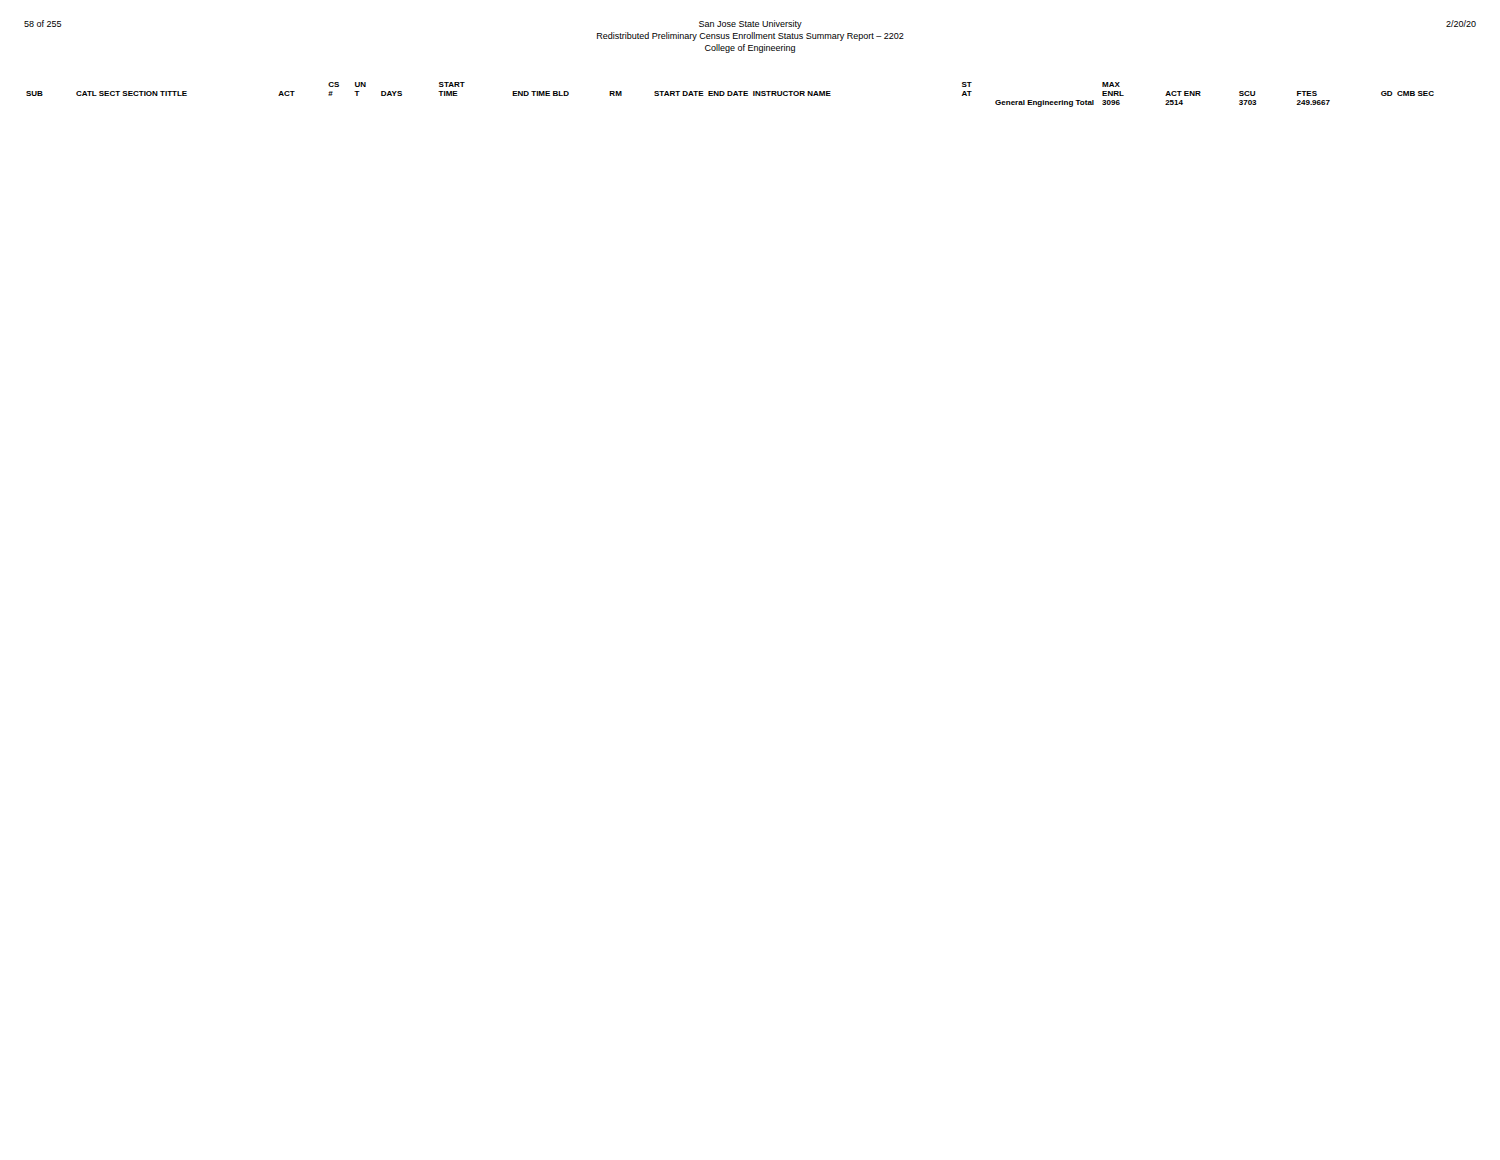58 of 255
San Jose State University
Redistributed Preliminary Census Enrollment Status Summary Report – 2202
College of Engineering
2/20/20
| | | | CS | UN | | START | | | | ST | MAX | | | | |
| --- | --- | --- | --- | --- | --- | --- | --- | --- | --- | --- | --- | --- | --- | --- | --- |
| SUB | CATL SECT SECTION TITTLE | ACT | # | T | DAYS | TIME | END TIME BLD | RM | START DATE END DATE INSTRUCTOR NAME | AT | ENRL | ACT ENR | SCU | FTES | GD CMB SEC |
| | General Engineering Total | 3096 | 2514 | 3703 | 249.9667 | |